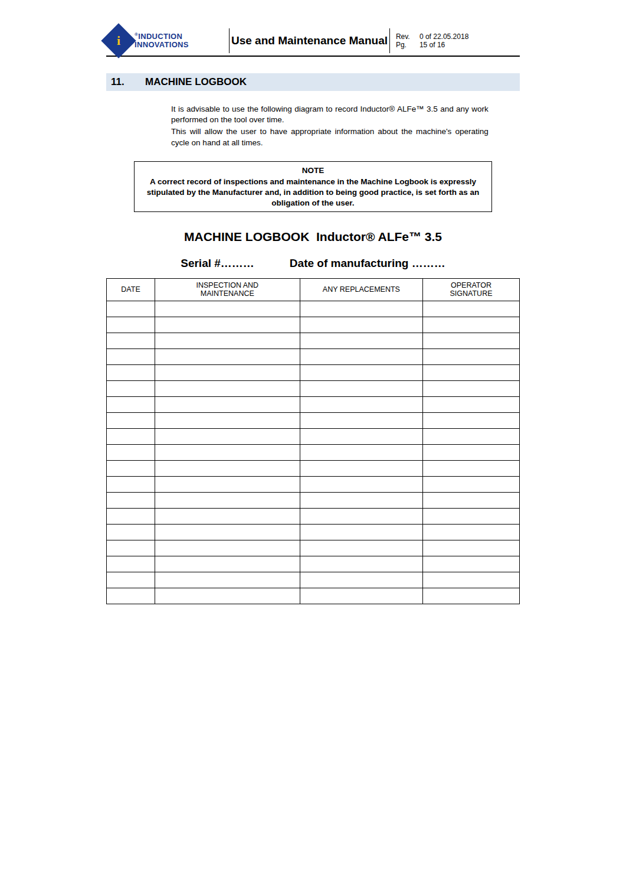i
®INDUCTION
INNOVATIONS
Use and Maintenance Manual
Rev. 0 of 22.05.2018
Pg. 15 of 16
11. MACHINE LOGBOOK
It is advisable to use the following diagram to record Inductor® ALFe™ 3.5 and any work performed on the tool over time.
This will allow the user to have appropriate information about the machine's operating cycle on hand at all times.
NOTE
A correct record of inspections and maintenance in the Machine Logbook is expressly stipulated by the Manufacturer and, in addition to being good practice, is set forth as an obligation of the user.
MACHINE LOGBOOK Inductor® ALFe™ 3.5
Serial #……… Date of manufacturing ………
| DATE | INSPECTION AND MAINTENANCE | ANY REPLACEMENTS | OPERATOR SIGNATURE |
| --- | --- | --- | --- |